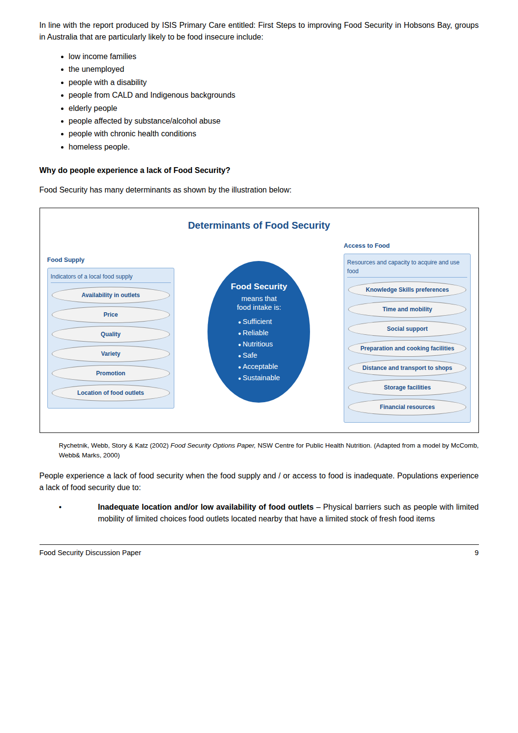In line with the report produced by ISIS Primary Care entitled: First Steps to improving Food Security in Hobsons Bay, groups in Australia that are particularly likely to be food insecure include:
low income families
the unemployed
people with a disability
people from CALD and Indigenous backgrounds
elderly people
people affected by substance/alcohol abuse
people with chronic health conditions
homeless people.
Why do people experience a lack of Food Security?
Food Security has many determinants as shown by the illustration below:
Determinants of Food Security
Food Supply
Indicators of a local food supply
Availability in outlets
Price
Quality
Variety
Promotion
Location of food outlets
Food Security
means that
food intake is:
Sufficient
Reliable
Nutritious
Safe
Acceptable
Sustainable
Access to Food
Resources and capacity to acquire and use food
Knowledge Skills preferences
Time and mobility
Social support
Preparation and cooking facilities
Distance and transport to shops
Storage facilities
Financial resources
Rychetnik, Webb, Story & Katz (2002) Food Security Options Paper, NSW Centre for Public Health Nutrition. (Adapted from a model by McComb, Webb& Marks, 2000)
People experience a lack of food security when the food supply and / or access to food is inadequate. Populations experience a lack of food security due to:
•
Inadequate location and/or low availability of food outlets – Physical barriers such as people with limited mobility of limited choices food outlets located nearby that have a limited stock of fresh food items
Food Security Discussion Paper 9